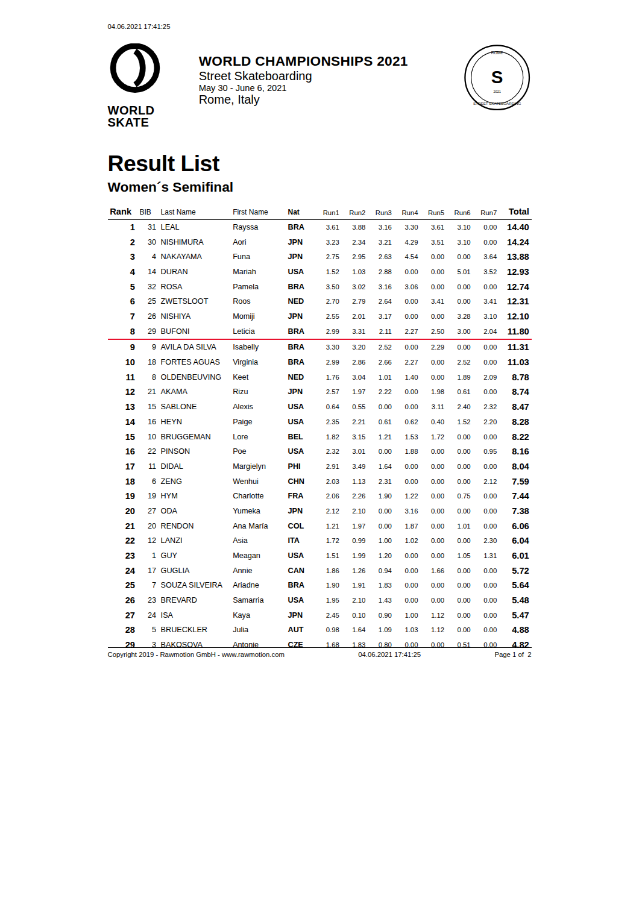04.06.2021 17:41:25
WORLD
SKATE
WORLD CHAMPIONSHIPS 2021
Street Skateboarding
May 30 - June 6, 2021
Rome, Italy
ROME STREET SKATEBOARDING S 2021
Result List
Women´s Semifinal
| Rank | BIB | Last Name | First Name | Nat | Run1 | Run2 | Run3 | Run4 | Run5 | Run6 | Run7 | Total |
| --- | --- | --- | --- | --- | --- | --- | --- | --- | --- | --- | --- | --- |
| 1 | 31 | LEAL | Rayssa | BRA | 3.61 | 3.88 | 3.16 | 3.30 | 3.61 | 3.10 | 0.00 | 14.40 |
| 2 | 30 | NISHIMURA | Aori | JPN | 3.23 | 2.34 | 3.21 | 4.29 | 3.51 | 3.10 | 0.00 | 14.24 |
| 3 | 4 | NAKAYAMA | Funa | JPN | 2.75 | 2.95 | 2.63 | 4.54 | 0.00 | 0.00 | 3.64 | 13.88 |
| 4 | 14 | DURAN | Mariah | USA | 1.52 | 1.03 | 2.88 | 0.00 | 0.00 | 5.01 | 3.52 | 12.93 |
| 5 | 32 | ROSA | Pamela | BRA | 3.50 | 3.02 | 3.16 | 3.06 | 0.00 | 0.00 | 0.00 | 12.74 |
| 6 | 25 | ZWETSLOOT | Roos | NED | 2.70 | 2.79 | 2.64 | 0.00 | 3.41 | 0.00 | 3.41 | 12.31 |
| 7 | 26 | NISHIYA | Momiji | JPN | 2.55 | 2.01 | 3.17 | 0.00 | 0.00 | 3.28 | 3.10 | 12.10 |
| 8 | 29 | BUFONI | Leticia | BRA | 2.99 | 3.31 | 2.11 | 2.27 | 2.50 | 3.00 | 2.04 | 11.80 |
| 9 | 9 | AVILA DA SILVA | Isabelly | BRA | 3.30 | 3.20 | 2.52 | 0.00 | 2.29 | 0.00 | 0.00 | 11.31 |
| 10 | 18 | FORTES AGUAS | Virginia | BRA | 2.99 | 2.86 | 2.66 | 2.27 | 0.00 | 2.52 | 0.00 | 11.03 |
| 11 | 8 | OLDENBEUVING | Keet | NED | 1.76 | 3.04 | 1.01 | 1.40 | 0.00 | 1.89 | 2.09 | 8.78 |
| 12 | 21 | AKAMA | Rizu | JPN | 2.57 | 1.97 | 2.22 | 0.00 | 1.98 | 0.61 | 0.00 | 8.74 |
| 13 | 15 | SABLONE | Alexis | USA | 0.64 | 0.55 | 0.00 | 0.00 | 3.11 | 2.40 | 2.32 | 8.47 |
| 14 | 16 | HEYN | Paige | USA | 2.35 | 2.21 | 0.61 | 0.62 | 0.40 | 1.52 | 2.20 | 8.28 |
| 15 | 10 | BRUGGEMAN | Lore | BEL | 1.82 | 3.15 | 1.21 | 1.53 | 1.72 | 0.00 | 0.00 | 8.22 |
| 16 | 22 | PINSON | Poe | USA | 2.32 | 3.01 | 0.00 | 1.88 | 0.00 | 0.00 | 0.95 | 8.16 |
| 17 | 11 | DIDAL | Margielyn | PHI | 2.91 | 3.49 | 1.64 | 0.00 | 0.00 | 0.00 | 0.00 | 8.04 |
| 18 | 6 | ZENG | Wenhui | CHN | 2.03 | 1.13 | 2.31 | 0.00 | 0.00 | 0.00 | 2.12 | 7.59 |
| 19 | 19 | HYM | Charlotte | FRA | 2.06 | 2.26 | 1.90 | 1.22 | 0.00 | 0.75 | 0.00 | 7.44 |
| 20 | 27 | ODA | Yumeka | JPN | 2.12 | 2.10 | 0.00 | 3.16 | 0.00 | 0.00 | 0.00 | 7.38 |
| 21 | 20 | RENDON | Ana María | COL | 1.21 | 1.97 | 0.00 | 1.87 | 0.00 | 1.01 | 0.00 | 6.06 |
| 22 | 12 | LANZI | Asia | ITA | 1.72 | 0.99 | 1.00 | 1.02 | 0.00 | 0.00 | 2.30 | 6.04 |
| 23 | 1 | GUY | Meagan | USA | 1.51 | 1.99 | 1.20 | 0.00 | 0.00 | 1.05 | 1.31 | 6.01 |
| 24 | 17 | GUGLIA | Annie | CAN | 1.86 | 1.26 | 0.94 | 0.00 | 1.66 | 0.00 | 0.00 | 5.72 |
| 25 | 7 | SOUZA SILVEIRA | Ariadne | BRA | 1.90 | 1.91 | 1.83 | 0.00 | 0.00 | 0.00 | 0.00 | 5.64 |
| 26 | 23 | BREVARD | Samarria | USA | 1.95 | 2.10 | 1.43 | 0.00 | 0.00 | 0.00 | 0.00 | 5.48 |
| 27 | 24 | ISA | Kaya | JPN | 2.45 | 0.10 | 0.90 | 1.00 | 1.12 | 0.00 | 0.00 | 5.47 |
| 28 | 5 | BRUECKLER | Julia | AUT | 0.98 | 1.64 | 1.09 | 1.03 | 1.12 | 0.00 | 0.00 | 4.88 |
| 29 | 3 | BAKOSOVA | Antonie | CZE | 1.68 | 1.83 | 0.80 | 0.00 | 0.00 | 0.51 | 0.00 | 4.82 |
Copyright 2019 - Rawmotion GmbH - www.rawmotion.com
04.06.2021 17:41:25
Page 1 of 2